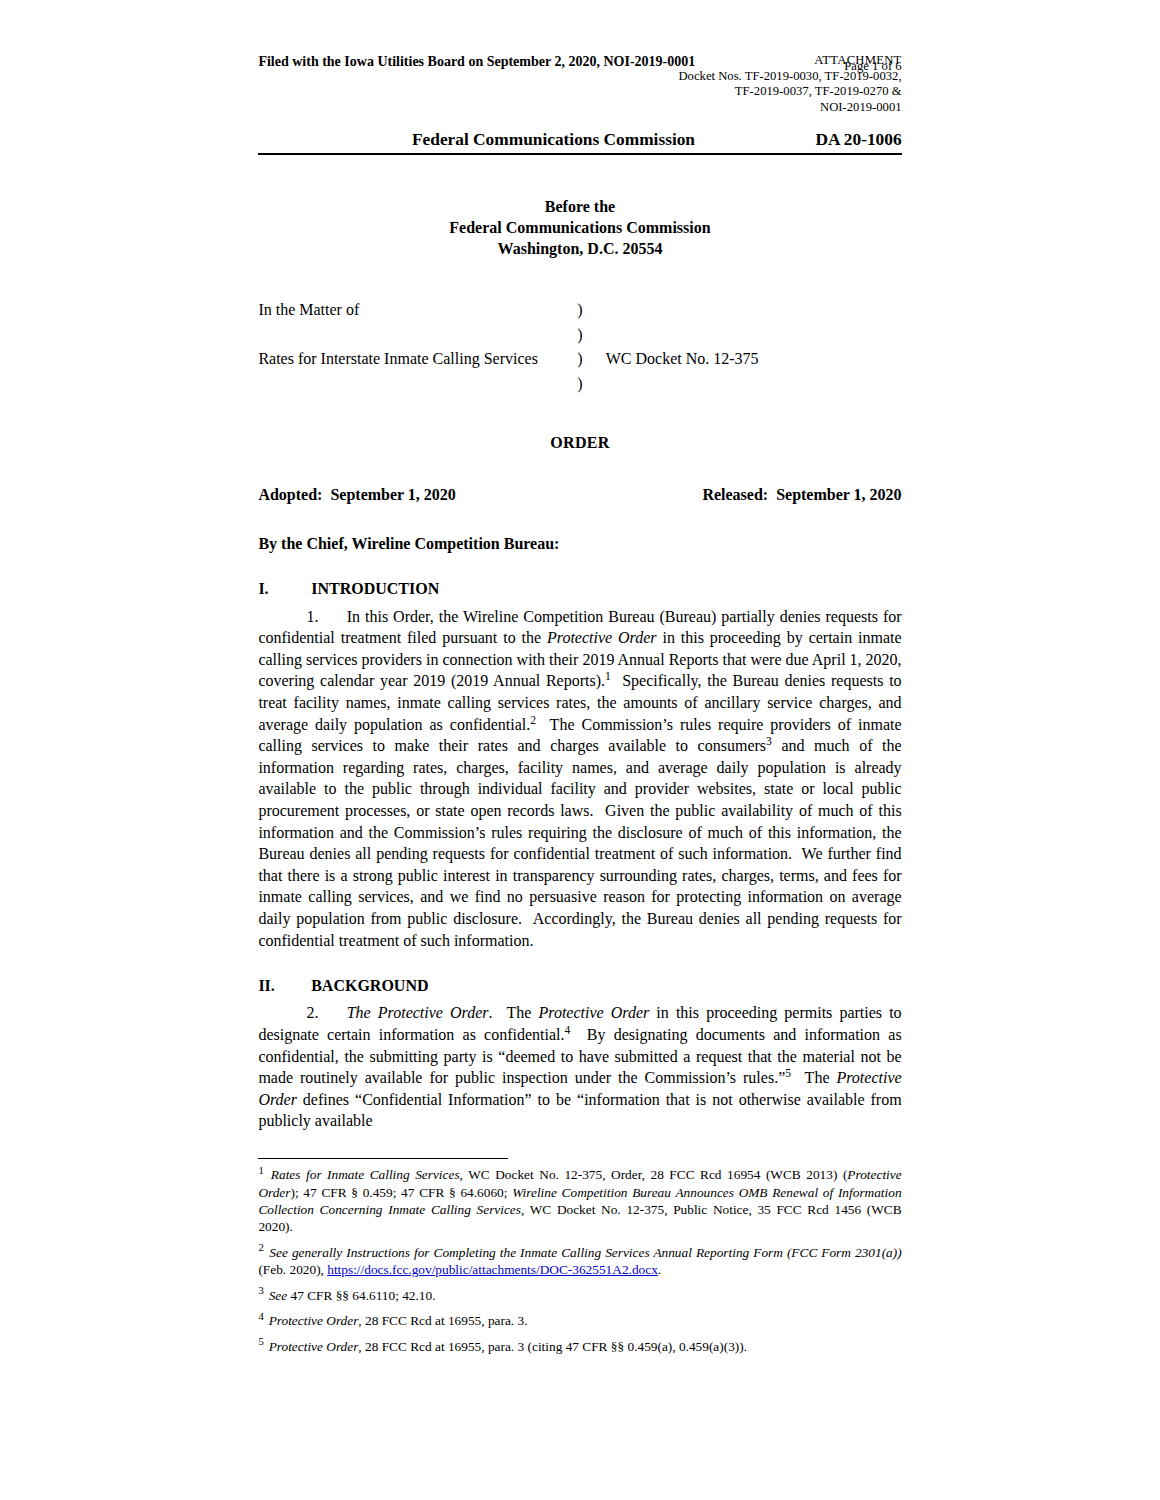Filed with the Iowa Utilities Board on September 2, 2020, NOI-2019-0001
ATTACHMENT
Docket Nos. TF-2019-0030, TF-2019-0032,
TF-2019-0037, TF-2019-0270 &
NOI-2019-0001
Federal Communications Commission
DA 20-1006
Page 1 of 6
Before the
Federal Communications Commission
Washington, D.C. 20554
| In the Matter of Rates for Interstate Inmate Calling Services | ) ) ) ) | WC Docket No. 12-375 |
ORDER
Adopted: September 1, 2020 Released: September 1, 2020
By the Chief, Wireline Competition Bureau:
I. INTRODUCTION
1. In this Order, the Wireline Competition Bureau (Bureau) partially denies requests for confidential treatment filed pursuant to the Protective Order in this proceeding by certain inmate calling services providers in connection with their 2019 Annual Reports that were due April 1, 2020, covering calendar year 2019 (2019 Annual Reports).1 Specifically, the Bureau denies requests to treat facility names, inmate calling services rates, the amounts of ancillary service charges, and average daily population as confidential.2 The Commission’s rules require providers of inmate calling services to make their rates and charges available to consumers3 and much of the information regarding rates, charges, facility names, and average daily population is already available to the public through individual facility and provider websites, state or local public procurement processes, or state open records laws. Given the public availability of much of this information and the Commission’s rules requiring the disclosure of much of this information, the Bureau denies all pending requests for confidential treatment of such information. We further find that there is a strong public interest in transparency surrounding rates, charges, terms, and fees for inmate calling services, and we find no persuasive reason for protecting information on average daily population from public disclosure. Accordingly, the Bureau denies all pending requests for confidential treatment of such information.
II. BACKGROUND
2. The Protective Order. The Protective Order in this proceeding permits parties to designate certain information as confidential.4 By designating documents and information as confidential, the submitting party is “deemed to have submitted a request that the material not be made routinely available for public inspection under the Commission’s rules.”5 The Protective Order defines “Confidential Information” to be “information that is not otherwise available from publicly available
1 Rates for Inmate Calling Services, WC Docket No. 12-375, Order, 28 FCC Rcd 16954 (WCB 2013) (Protective Order); 47 CFR § 0.459; 47 CFR § 64.6060; Wireline Competition Bureau Announces OMB Renewal of Information Collection Concerning Inmate Calling Services, WC Docket No. 12-375, Public Notice, 35 FCC Rcd 1456 (WCB 2020).
2 See generally Instructions for Completing the Inmate Calling Services Annual Reporting Form (FCC Form 2301(a)) (Feb. 2020), https://docs.fcc.gov/public/attachments/DOC-362551A2.docx.
3 See 47 CFR §§ 64.6110; 42.10.
4 Protective Order, 28 FCC Rcd at 16955, para. 3.
5 Protective Order, 28 FCC Rcd at 16955, para. 3 (citing 47 CFR §§ 0.459(a), 0.459(a)(3)).